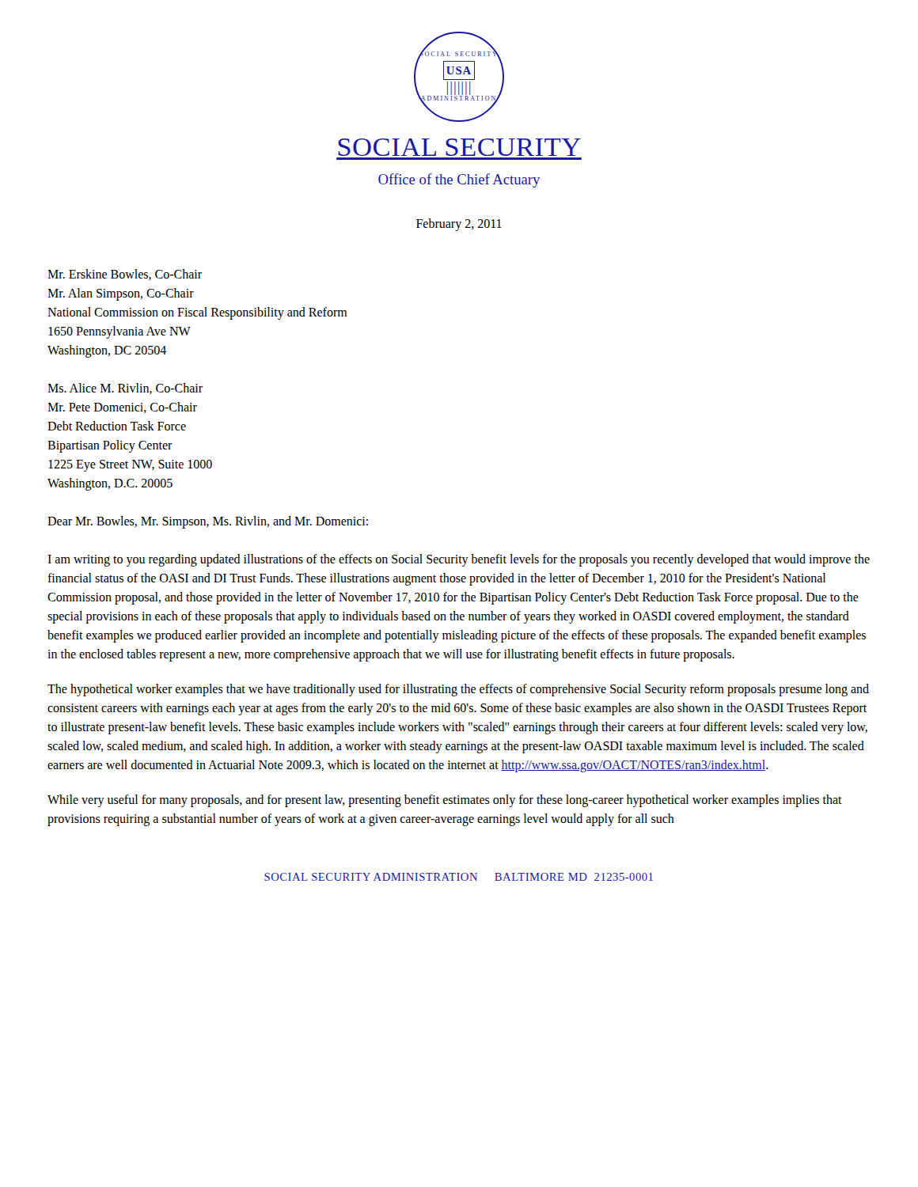SOCIAL SECURITY
USA
|||||||
ADMINISTRATION
SOCIAL SECURITY
Office of the Chief Actuary
February 2, 2011
Mr. Erskine Bowles, Co-Chair
Mr. Alan Simpson, Co-Chair
National Commission on Fiscal Responsibility and Reform
1650 Pennsylvania Ave NW
Washington, DC 20504
Ms. Alice M. Rivlin, Co-Chair
Mr. Pete Domenici, Co-Chair
Debt Reduction Task Force
Bipartisan Policy Center
1225 Eye Street NW, Suite 1000
Washington, D.C. 20005
Dear Mr. Bowles, Mr. Simpson, Ms. Rivlin, and Mr. Domenici:
I am writing to you regarding updated illustrations of the effects on Social Security benefit levels for the proposals you recently developed that would improve the financial status of the OASI and DI Trust Funds. These illustrations augment those provided in the letter of December 1, 2010 for the President's National Commission proposal, and those provided in the letter of November 17, 2010 for the Bipartisan Policy Center's Debt Reduction Task Force proposal. Due to the special provisions in each of these proposals that apply to individuals based on the number of years they worked in OASDI covered employment, the standard benefit examples we produced earlier provided an incomplete and potentially misleading picture of the effects of these proposals. The expanded benefit examples in the enclosed tables represent a new, more comprehensive approach that we will use for illustrating benefit effects in future proposals.
The hypothetical worker examples that we have traditionally used for illustrating the effects of comprehensive Social Security reform proposals presume long and consistent careers with earnings each year at ages from the early 20's to the mid 60's. Some of these basic examples are also shown in the OASDI Trustees Report to illustrate present-law benefit levels. These basic examples include workers with "scaled" earnings through their careers at four different levels: scaled very low, scaled low, scaled medium, and scaled high. In addition, a worker with steady earnings at the present-law OASDI taxable maximum level is included. The scaled earners are well documented in Actuarial Note 2009.3, which is located on the internet at http://www.ssa.gov/OACT/NOTES/ran3/index.html.
While very useful for many proposals, and for present law, presenting benefit estimates only for these long-career hypothetical worker examples implies that provisions requiring a substantial number of years of work at a given career-average earnings level would apply for all such
SOCIAL SECURITY ADMINISTRATION BALTIMORE MD 21235-0001